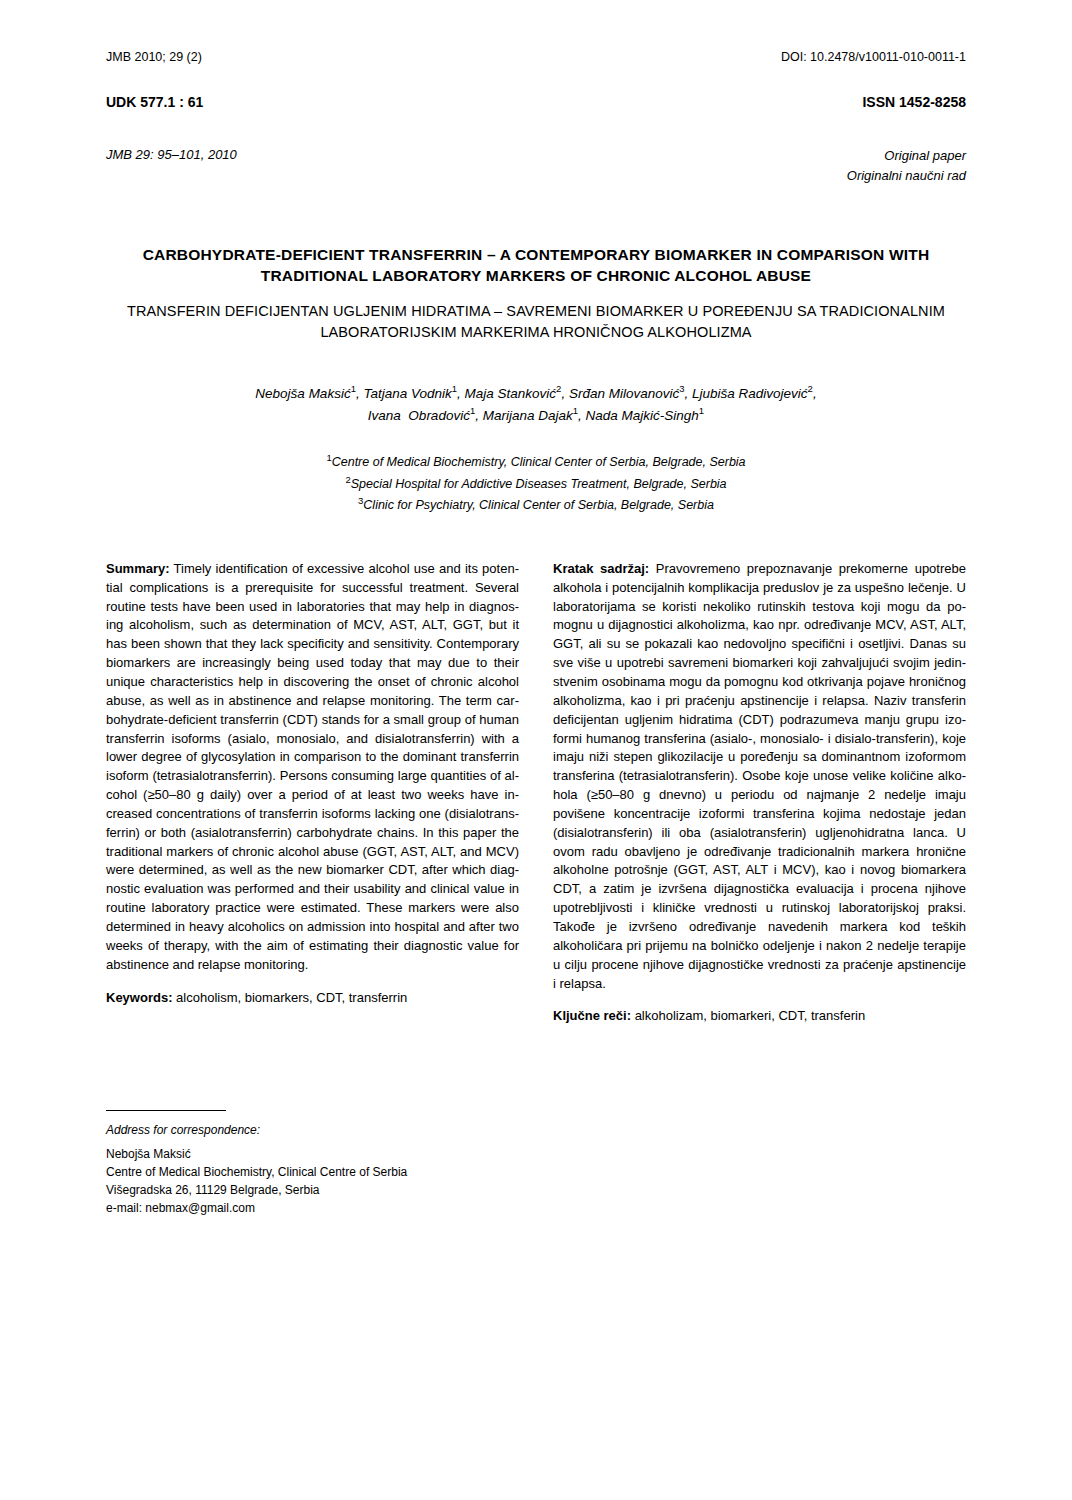JMB 2010; 29 (2) DOI: 10.2478/v10011-010-0011-1
UDK 577.1 : 61 ISSN 1452-8258
JMB 29: 95–101, 2010 Original paper
Originalni naučni rad
Carbohydrate-Deficient Transferrin – A Contemporary Biomarker in Comparison with Traditional Laboratory Markers of Chronic Alcohol Abuse
Transferin deficijentan ugljenim hidratima – savremeni biomarker u poređenju sa tradicionalnim laboratorijskim markerima hroničnog alkoholizma
Nebojša Maksić1, Tatjana Vodnik1, Maja Stanković2, Srđan Milovanović3, Ljubiša Radivojević2,
Ivana Obradović1, Marijana Dajak1, Nada Majkić-Singh1
1Centre of Medical Biochemistry, Clinical Center of Serbia, Belgrade, Serbia
2Special Hospital for Addictive Diseases Treatment, Belgrade, Serbia
3Clinic for Psychiatry, Clinical Center of Serbia, Belgrade, Serbia
Summary: Timely identification of excessive alcohol use and its potential complications is a prerequisite for successful treatment. Several routine tests have been used in laboratories that may help in diagnosing alcoholism, such as determination of MCV, AST, ALT, GGT, but it has been shown that they lack specificity and sensitivity. Contemporary biomarkers are increasingly being used today that may due to their unique characteristics help in discovering the onset of chronic alcohol abuse, as well as in abstinence and relapse monitoring. The term carbohydrate-deficient transferrin (CDT) stands for a small group of human transferrin isoforms (asialo, monosialo, and disialotransferrin) with a lower degree of glycosylation in comparison to the dominant transferrin isoform (tetrasialotransferrin). Persons consuming large quantities of alcohol (≥50–80 g daily) over a period of at least two weeks have increased concentrations of transferrin isoforms lacking one (disialotransferrin) or both (asialotransferrin) carbohydrate chains. In this paper the traditional markers of chronic alcohol abuse (GGT, AST, ALT, and MCV) were determined, as well as the new biomarker CDT, after which diagnostic evaluation was performed and their usability and clinical value in routine laboratory practice were estimated. These markers were also determined in heavy alcoholics on admission into hospital and after two weeks of therapy, with the aim of estimating their diagnostic value for abstinence and relapse monitoring.
Keywords: alcoholism, biomarkers, CDT, transferrin
Kratak sadržaj: Pravovremeno prepoznavanje prekomerne upotrebe alkohola i potencijalnih komplikacija preduslov je za uspešno lečenje. U laboratorijama se koristi nekoliko rutinskih testova koji mogu da pomognu u dijagnostici alkoholizma, kao npr. određivanje MCV, AST, ALT, GGT, ali su se pokazali kao nedovoljno specifični i osetljivi. Danas su sve više u upotrebi savremeni biomarkeri koji zahvaljujući svojim jedinstvenim osobinama mogu da pomognu kod otkrivanja pojave hroničnog alkoholizma, kao i pri praćenju apstinencije i relapsa. Naziv transferin deficijentan ugljenim hidratima (CDT) podrazumeva manju grupu izoformi humanog transferina (asialo-, monosialo- i disialo-transferin), koje imaju niži stepen glikozilacije u poređenju sa dominantnom izoformom transferina (tetrasialotransferin). Osobe koje unose velike količine alkohola (≥50–80 g dnevno) u periodu od najmanje 2 nedelje imaju povišene koncentracije izoformi transferina kojima nedostaje jedan (disialotransferin) ili oba (asialotransferin) ugljenohidratna lanca. U ovom radu obavljeno je određivanje tradicionalnih markera hronične alkoholne potrošnje (GGT, AST, ALT i MCV), kao i novog biomarkera CDT, a zatim je izvršena dijagnostička evaluacija i procena njihove upotrebljivosti i kliničke vrednosti u rutinskoj laboratorijskoj praksi. Takođe je izvršeno određivanje navedenih markera kod teških alkoholičara pri prijemu na bolničko odeljenje i nakon 2 nedelje terapije u cilju procene njihove dijagnostičke vrednosti za praćenje apstinencije i relapsa.
Ključne reči: alkoholizam, biomarkeri, CDT, transferin
Address for correspondence:
Nebojša Maksić
Centre of Medical Biochemistry, Clinical Centre of Serbia
Višegradska 26, 11129 Belgrade, Serbia
e-mail: nebmax@gmail.com